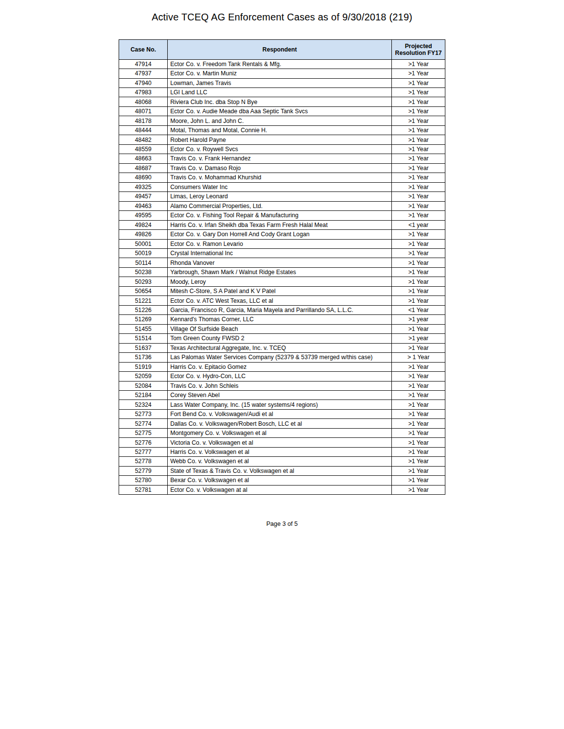Active TCEQ AG Enforcement Cases as of 9/30/2018 (219)
| Case No. | Respondent | Projected Resolution FY17 |
| --- | --- | --- |
| 47914 | Ector Co. v. Freedom Tank Rentals & Mfg. | >1 Year |
| 47937 | Ector Co. v. Martin Muniz | >1 Year |
| 47940 | Lowman, James Travis | >1 Year |
| 47983 | LGI Land LLC | >1 Year |
| 48068 | Riviera Club Inc. dba Stop N Bye | >1 Year |
| 48071 | Ector Co. v. Audie Meade dba Aaa Septic Tank Svcs | >1 Year |
| 48178 | Moore, John L. and John C. | >1 Year |
| 48444 | Motal, Thomas and Motal, Connie H. | >1 Year |
| 48482 | Robert Harold Payne | >1 Year |
| 48559 | Ector Co. v. Roywell Svcs | >1 Year |
| 48663 | Travis Co. v. Frank Hernandez | >1 Year |
| 48687 | Travis Co. v. Damaso Rojo | >1 Year |
| 48690 | Travis Co. v. Mohammad Khurshid | >1 Year |
| 49325 | Consumers Water Inc | >1 Year |
| 49457 | Limas, Leroy Leonard | >1 Year |
| 49463 | Alamo Commercial Properties, Ltd. | >1 Year |
| 49595 | Ector Co. v. Fishing Tool Repair & Manufacturing | >1 Year |
| 49824 | Harris Co. v. Irfan Sheikh dba Texas Farm Fresh Halal Meat | <1 year |
| 49826 | Ector Co. v. Gary Don Horrell And Cody Grant Logan | >1 Year |
| 50001 | Ector Co. v. Ramon Levario | >1 Year |
| 50019 | Crystal International Inc | >1 Year |
| 50114 | Rhonda Vanover | >1 Year |
| 50238 | Yarbrough, Shawn Mark / Walnut Ridge Estates | >1 Year |
| 50293 | Moody, Leroy | >1 Year |
| 50654 | Mitesh C-Store, S A Patel and K V Patel | >1 Year |
| 51221 | Ector Co. v. ATC West Texas, LLC et al | >1 Year |
| 51226 | Garcia, Francisco R, Garcia, Maria Mayela and Parrillando SA, L.L.C. | <1 Year |
| 51269 | Kennard's Thomas Corner, LLC | >1 year |
| 51455 | Village Of Surfside Beach | >1 Year |
| 51514 | Tom Green County FWSD 2 | >1 year |
| 51637 | Texas Architectural Aggregate, Inc. v. TCEQ | >1 Year |
| 51736 | Las Palomas Water Services Company (52379 & 53739 merged w/this case) | > 1 Year |
| 51919 | Harris Co. v. Epitacio Gomez | >1 Year |
| 52059 | Ector Co. v. Hydro-Con, LLC | >1 Year |
| 52084 | Travis Co. v. John Schleis | >1 Year |
| 52184 | Corey Steven Abel | >1 Year |
| 52324 | Lass Water Company, Inc. (15 water systems/4 regions) | >1 Year |
| 52773 | Fort Bend Co. v. Volkswagen/Audi et al | >1 Year |
| 52774 | Dallas Co. v. Volkswagen/Robert Bosch, LLC et al | >1 Year |
| 52775 | Montgomery Co. v. Volkswagen et al | >1 Year |
| 52776 | Victoria Co. v. Volkswagen et al | >1 Year |
| 52777 | Harris Co. v. Volkswagen et al | >1 Year |
| 52778 | Webb Co. v. Volkswagen et al | >1 Year |
| 52779 | State of Texas & Travis Co. v. Volkswagen et al | >1 Year |
| 52780 | Bexar Co. v. Volkswagen et al | >1 Year |
| 52781 | Ector Co. v. Volkswagen at al | >1 Year |
Page 3 of 5